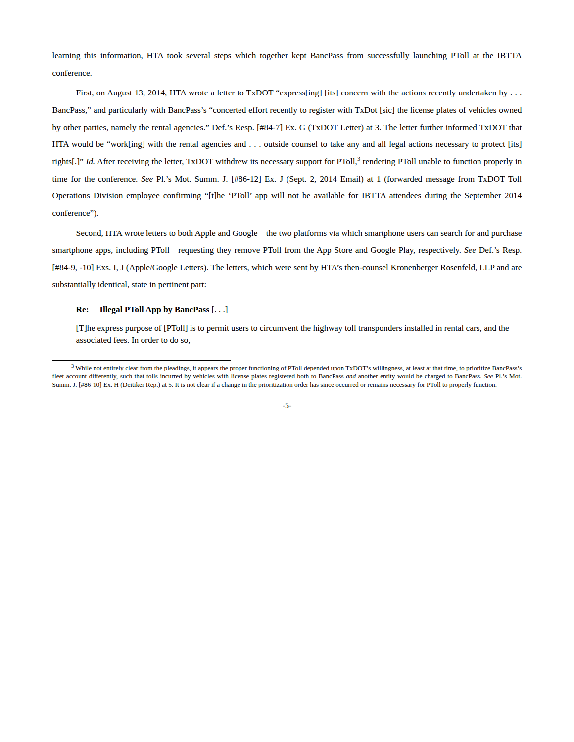learning this information, HTA took several steps which together kept BancPass from successfully launching PToll at the IBTTA conference.
First, on August 13, 2014, HTA wrote a letter to TxDOT “express[ing] [its] concern with the actions recently undertaken by . . . BancPass,” and particularly with BancPass’s “concerted effort recently to register with TxDot [sic] the license plates of vehicles owned by other parties, namely the rental agencies.” Def.’s Resp. [#84-7] Ex. G (TxDOT Letter) at 3. The letter further informed TxDOT that HTA would be “work[ing] with the rental agencies and . . . outside counsel to take any and all legal actions necessary to protect [its] rights[.]” Id. After receiving the letter, TxDOT withdrew its necessary support for PToll,3 rendering PToll unable to function properly in time for the conference. See Pl.’s Mot. Summ. J. [#86-12] Ex. J (Sept. 2, 2014 Email) at 1 (forwarded message from TxDOT Toll Operations Division employee confirming “[t]he ‘PToll’ app will not be available for IBTTA attendees during the September 2014 conference”).
Second, HTA wrote letters to both Apple and Google—the two platforms via which smartphone users can search for and purchase smartphone apps, including PToll—requesting they remove PToll from the App Store and Google Play, respectively. See Def.’s Resp. [#84-9, -10] Exs. I, J (Apple/Google Letters). The letters, which were sent by HTA’s then-counsel Kronenberger Rosenfeld, LLP and are substantially identical, state in pertinent part:
Re: Illegal PToll App by BancPass [. . .]
[T]he express purpose of [PToll] is to permit users to circumvent the highway toll transponders installed in rental cars, and the associated fees. In order to do so,
3 While not entirely clear from the pleadings, it appears the proper functioning of PToll depended upon TxDOT’s willingness, at least at that time, to prioritize BancPass’s fleet account differently, such that tolls incurred by vehicles with license plates registered both to BancPass and another entity would be charged to BancPass. See Pl.’s Mot. Summ. J. [#86-10] Ex. H (Deitiker Rep.) at 5. It is not clear if a change in the prioritization order has since occurred or remains necessary for PToll to properly function.
-5-